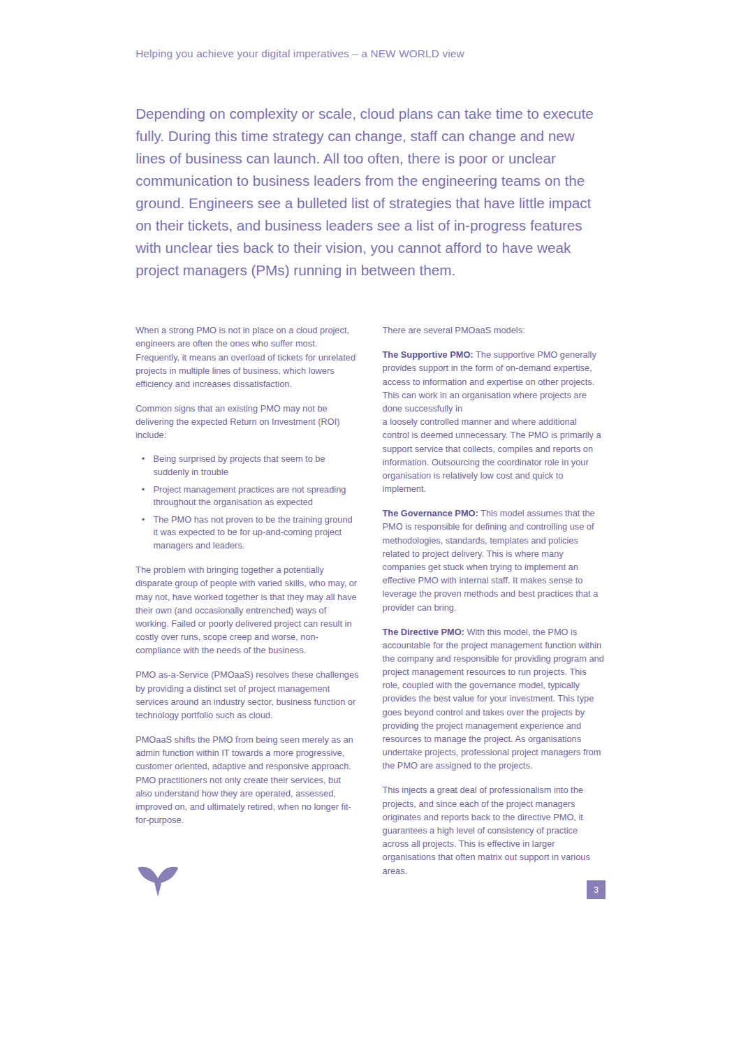Helping you achieve your digital imperatives – a NEW WORLD view
Depending on complexity or scale, cloud plans can take time to execute fully. During this time strategy can change, staff can change and new lines of business can launch. All too often, there is poor or unclear communication to business leaders from the engineering teams on the ground. Engineers see a bulleted list of strategies that have little impact on their tickets, and business leaders see a list of in-progress features with unclear ties back to their vision, you cannot afford to have weak project managers (PMs) running in between them.
When a strong PMO is not in place on a cloud project, engineers are often the ones who suffer most. Frequently, it means an overload of tickets for unrelated projects in multiple lines of business, which lowers efficiency and increases dissatisfaction.
Common signs that an existing PMO may not be delivering the expected Return on Investment (ROI) include:
Being surprised by projects that seem to be suddenly in trouble
Project management practices are not spreading throughout the organisation as expected
The PMO has not proven to be the training ground it was expected to be for up-and-coming project managers and leaders.
The problem with bringing together a potentially disparate group of people with varied skills, who may, or may not, have worked together is that they may all have their own (and occasionally entrenched) ways of working. Failed or poorly delivered project can result in costly over runs, scope creep and worse, non-compliance with the needs of the business.
PMO as-a-Service (PMOaaS) resolves these challenges by providing a distinct set of project management services around an industry sector, business function or technology portfolio such as cloud.
PMOaaS shifts the PMO from being seen merely as an admin function within IT towards a more progressive, customer oriented, adaptive and responsive approach. PMO practitioners not only create their services, but also understand how they are operated, assessed, improved on, and ultimately retired, when no longer fit-for-purpose.
There are several PMOaaS models:
The Supportive PMO: The supportive PMO generally provides support in the form of on-demand expertise, access to information and expertise on other projects. This can work in an organisation where projects are done successfully in
a loosely controlled manner and where additional control is deemed unnecessary. The PMO is primarily a support service that collects, compiles and reports on information. Outsourcing the coordinator role in your organisation is relatively low cost and quick to implement.
The Governance PMO: This model assumes that the PMO is responsible for defining and controlling use of methodologies, standards, templates and policies related to project delivery. This is where many companies get stuck when trying to implement an effective PMO with internal staff. It makes sense to leverage the proven methods and best practices that a provider can bring.
The Directive PMO: With this model, the PMO is accountable for the project management function within the company and responsible for providing program and project management resources to run projects. This role, coupled with the governance model, typically provides the best value for your investment. This type goes beyond control and takes over the projects by providing the project management experience and resources to manage the project. As organisations undertake projects, professional project managers from the PMO are assigned to the projects.
This injects a great deal of professionalism into the projects, and since each of the project managers originates and reports back to the directive PMO, it guarantees a high level of consistency of practice across all projects. This is effective in larger organisations that often matrix out support in various areas.
3